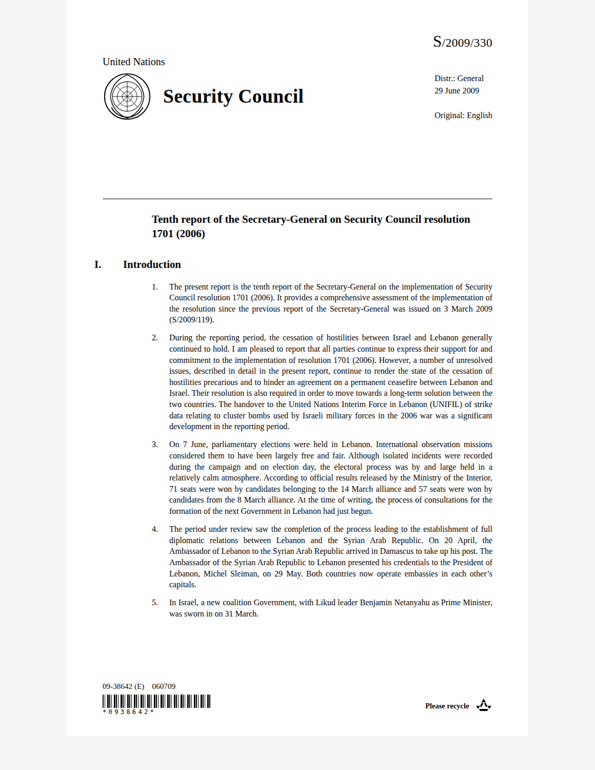S/2009/330
United Nations
Security Council
Distr.: General
29 June 2009
Original: English
Tenth report of the Secretary-General on Security Council resolution 1701 (2006)
I. Introduction
1. The present report is the tenth report of the Secretary-General on the implementation of Security Council resolution 1701 (2006). It provides a comprehensive assessment of the implementation of the resolution since the previous report of the Secretary-General was issued on 3 March 2009 (S/2009/119).
2. During the reporting period, the cessation of hostilities between Israel and Lebanon generally continued to hold. I am pleased to report that all parties continue to express their support for and commitment to the implementation of resolution 1701 (2006). However, a number of unresolved issues, described in detail in the present report, continue to render the state of the cessation of hostilities precarious and to hinder an agreement on a permanent ceasefire between Lebanon and Israel. Their resolution is also required in order to move towards a long-term solution between the two countries. The handover to the United Nations Interim Force in Lebanon (UNIFIL) of strike data relating to cluster bombs used by Israeli military forces in the 2006 war was a significant development in the reporting period.
3. On 7 June, parliamentary elections were held in Lebanon. International observation missions considered them to have been largely free and fair. Although isolated incidents were recorded during the campaign and on election day, the electoral process was by and large held in a relatively calm atmosphere. According to official results released by the Ministry of the Interior, 71 seats were won by candidates belonging to the 14 March alliance and 57 seats were won by candidates from the 8 March alliance. At the time of writing, the process of consultations for the formation of the next Government in Lebanon had just begun.
4. The period under review saw the completion of the process leading to the establishment of full diplomatic relations between Lebanon and the Syrian Arab Republic. On 20 April, the Ambassador of Lebanon to the Syrian Arab Republic arrived in Damascus to take up his post. The Ambassador of the Syrian Arab Republic to Lebanon presented his credentials to the President of Lebanon, Michel Sleiman, on 29 May. Both countries now operate embassies in each other’s capitals.
5. In Israel, a new coalition Government, with Likud leader Benjamin Netanyahu as Prime Minister, was sworn in on 31 March.
09-38642 (E) 060709
*0938642*
Please recycle